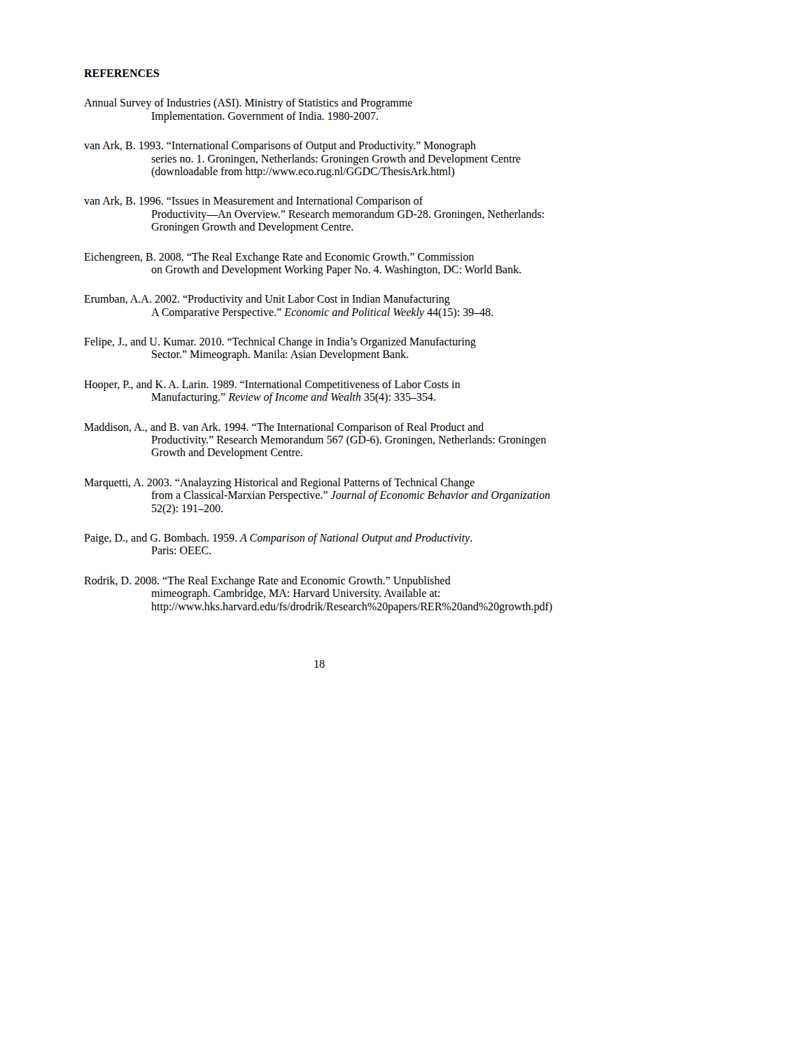REFERENCES
Annual Survey of Industries (ASI). Ministry of Statistics and ProgrammeImplementation. Government of India. 1980-2007.
van Ark, B. 1993. “International Comparisons of Output and Productivity.” Monographseries no. 1. Groningen, Netherlands: Groningen Growth and Development Centre (downloadable from http://www.eco.rug.nl/GGDC/ThesisArk.html)
van Ark, B. 1996. “Issues in Measurement and International Comparison ofProductivity—An Overview.” Research memorandum GD-28. Groningen, Netherlands: Groningen Growth and Development Centre.
Eichengreen, B. 2008. “The Real Exchange Rate and Economic Growth.” Commissionon Growth and Development Working Paper No. 4. Washington, DC: World Bank.
Erumban, A.A. 2002. “Productivity and Unit Labor Cost in Indian ManufacturingA Comparative Perspective.” Economic and Political Weekly 44(15): 39–48.
Felipe, J., and U. Kumar. 2010. “Technical Change in India’s Organized ManufacturingSector.” Mimeograph. Manila: Asian Development Bank.
Hooper, P., and K. A. Larin. 1989. “International Competitiveness of Labor Costs inManufacturing.” Review of Income and Wealth 35(4): 335–354.
Maddison, A., and B. van Ark. 1994. “The International Comparison of Real Product andProductivity.” Research Memorandum 567 (GD-6). Groningen, Netherlands: Groningen Growth and Development Centre.
Marquetti, A. 2003. “Analayzing Historical and Regional Patterns of Technical Changefrom a Classical-Marxian Perspective.” Journal of Economic Behavior and Organization 52(2): 191–200.
Paige, D., and G. Bombach. 1959. A Comparison of National Output and Productivity.Paris: OEEC.
Rodrik, D. 2008. “The Real Exchange Rate and Economic Growth.” Unpublishedmimeograph. Cambridge, MA: Harvard University. Available at: http://www.hks.harvard.edu/fs/drodrik/Research%20papers/RER%20and%20growth.pdf)
18